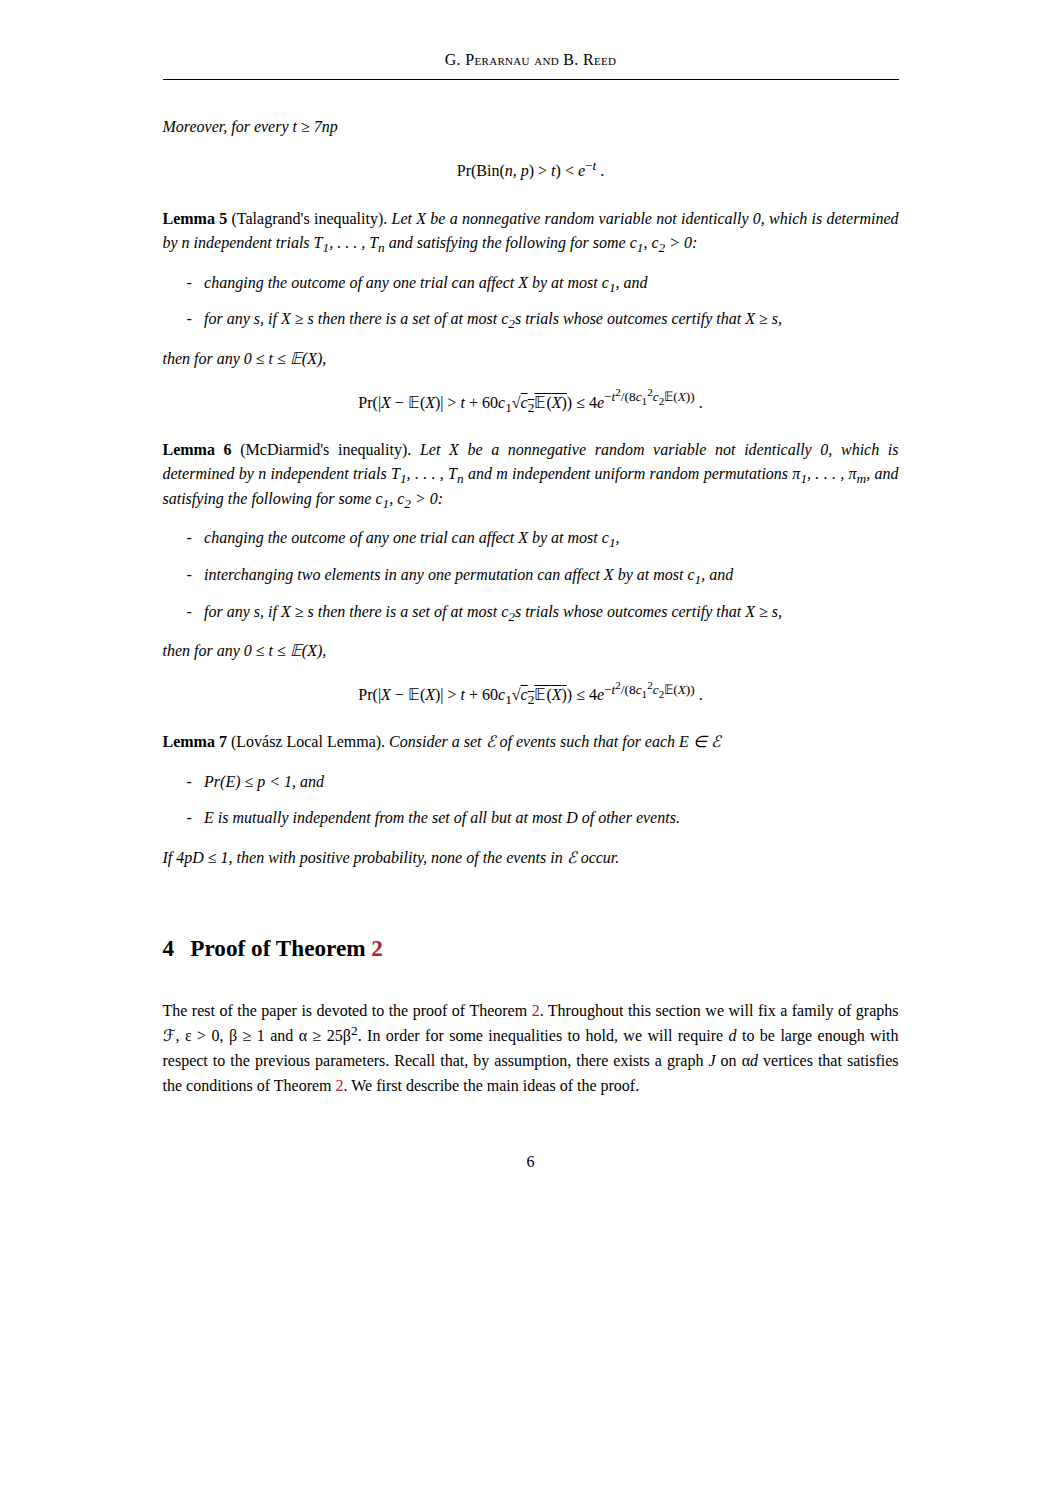G. Perarnau and B. Reed
Moreover, for every t ≥ 7np
Pr(Bin(n, p) > t) < e−t .
Lemma 5 (Talagrand's inequality). Let X be a nonnegative random variable not identically 0, which is determined by n independent trials T1, . . . , Tn and satisfying the following for some c1, c2 > 0:
changing the outcome of any one trial can affect X by at most c1, and
for any s, if X ≥ s then there is a set of at most c2s trials whose outcomes certify that X ≥ s,
then for any 0 ≤ t ≤ 𝔼(X),
Pr(|X − 𝔼(X)| > t + 60c1√c2𝔼(X)) ≤ 4e−t2/(8c12c2𝔼(X)) .
Lemma 6 (McDiarmid's inequality). Let X be a nonnegative random variable not identically 0, which is determined by n independent trials T1, . . . , Tn and m independent uniform random permutations π1, . . . , πm, and satisfying the following for some c1, c2 > 0:
changing the outcome of any one trial can affect X by at most c1,
interchanging two elements in any one permutation can affect X by at most c1, and
for any s, if X ≥ s then there is a set of at most c2s trials whose outcomes certify that X ≥ s,
then for any 0 ≤ t ≤ 𝔼(X),
Pr(|X − 𝔼(X)| > t + 60c1√c2𝔼(X)) ≤ 4e−t2/(8c12c2𝔼(X)) .
Lemma 7 (Lovász Local Lemma). Consider a set ℰ of events such that for each E ∈ ℰ
Pr(E) ≤ p < 1, and
E is mutually independent from the set of all but at most D of other events.
If 4pD ≤ 1, then with positive probability, none of the events in ℰ occur.
4 Proof of Theorem 2
The rest of the paper is devoted to the proof of Theorem 2. Throughout this section we will fix a family of graphs ℱ, ε > 0, β ≥ 1 and α ≥ 25β2. In order for some inequalities to hold, we will require d to be large enough with respect to the previous parameters. Recall that, by assumption, there exists a graph J on αd vertices that satisfies the conditions of Theorem 2. We first describe the main ideas of the proof.
6